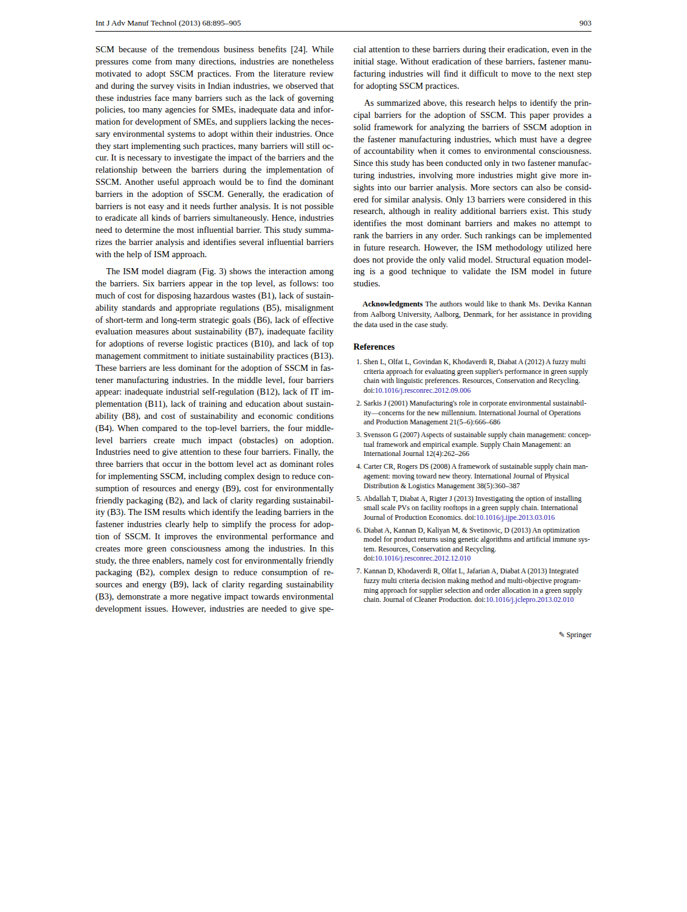Int J Adv Manuf Technol (2013) 68:895–905 903
SCM because of the tremendous business benefits [24]. While pressures come from many directions, industries are nonetheless motivated to adopt SSCM practices. From the literature review and during the survey visits in Indian industries, we observed that these industries face many barriers such as the lack of governing policies, too many agencies for SMEs, inadequate data and information for development of SMEs, and suppliers lacking the necessary environmental systems to adopt within their industries. Once they start implementing such practices, many barriers will still occur. It is necessary to investigate the impact of the barriers and the relationship between the barriers during the implementation of SSCM. Another useful approach would be to find the dominant barriers in the adoption of SSCM. Generally, the eradication of barriers is not easy and it needs further analysis. It is not possible to eradicate all kinds of barriers simultaneously. Hence, industries need to determine the most influential barrier. This study summarizes the barrier analysis and identifies several influential barriers with the help of ISM approach.
The ISM model diagram (Fig. 3) shows the interaction among the barriers. Six barriers appear in the top level, as follows: too much of cost for disposing hazardous wastes (B1), lack of sustainability standards and appropriate regulations (B5), misalignment of short-term and long-term strategic goals (B6), lack of effective evaluation measures about sustainability (B7), inadequate facility for adoptions of reverse logistic practices (B10), and lack of top management commitment to initiate sustainability practices (B13). These barriers are less dominant for the adoption of SSCM in fastener manufacturing industries. In the middle level, four barriers appear: inadequate industrial self-regulation (B12), lack of IT implementation (B11), lack of training and education about sustainability (B8), and cost of sustainability and economic conditions (B4). When compared to the top-level barriers, the four middle-level barriers create much impact (obstacles) on adoption. Industries need to give attention to these four barriers. Finally, the three barriers that occur in the bottom level act as dominant roles for implementing SSCM, including complex design to reduce consumption of resources and energy (B9), cost for environmentally friendly packaging (B2), and lack of clarity regarding sustainability (B3). The ISM results which identify the leading barriers in the fastener industries clearly help to simplify the process for adoption of SSCM. It improves the environmental performance and creates more green consciousness among the industries. In this study, the three enablers, namely cost for environmentally friendly packaging (B2), complex design to reduce consumption of resources and energy (B9), lack of clarity regarding sustainability (B3), demonstrate a more negative impact towards environmental development issues. However, industries are needed to give special attention to these barriers during their eradication, even in the initial stage. Without eradication of these barriers, fastener manufacturing industries will find it difficult to move to the next step for adopting SSCM practices.
As summarized above, this research helps to identify the principal barriers for the adoption of SSCM. This paper provides a solid framework for analyzing the barriers of SSCM adoption in the fastener manufacturing industries, which must have a degree of accountability when it comes to environmental consciousness. Since this study has been conducted only in two fastener manufacturing industries, involving more industries might give more insights into our barrier analysis. More sectors can also be considered for similar analysis. Only 13 barriers were considered in this research, although in reality additional barriers exist. This study identifies the most dominant barriers and makes no attempt to rank the barriers in any order. Such rankings can be implemented in future research. However, the ISM methodology utilized here does not provide the only valid model. Structural equation modeling is a good technique to validate the ISM model in future studies.
Acknowledgments The authors would like to thank Ms. Devika Kannan from Aalborg University, Aalborg, Denmark, for her assistance in providing the data used in the case study.
References
Shen L, Olfat L, Govindan K, Khodaverdi R, Diabat A (2012) A fuzzy multi criteria approach for evaluating green supplier's performance in green supply chain with linguistic preferences. Resources, Conservation and Recycling. doi:10.1016/j.resconrec.2012.09.006
Sarkis J (2001) Manufacturing's role in corporate environmental sustainability—concerns for the new millennium. International Journal of Operations and Production Management 21(5–6):666–686
Svensson G (2007) Aspects of sustainable supply chain management: conceptual framework and empirical example. Supply Chain Management: an International Journal 12(4):262–266
Carter CR, Rogers DS (2008) A framework of sustainable supply chain management: moving toward new theory. International Journal of Physical Distribution & Logistics Management 38(5):360–387
Abdallah T, Diabat A, Rigter J (2013) Investigating the option of installing small scale PVs on facility rooftops in a green supply chain. International Journal of Production Economics. doi:10.1016/j.ijpe.2013.03.016
Diabat A, Kannan D, Kaliyan M, & Svetinovic, D (2013) An optimization model for product returns using genetic algorithms and artificial immune system. Resources, Conservation and Recycling. doi:10.1016/j.resconrec.2012.12.010
Kannan D, Khodaverdi R, Olfat L, Jafarian A, Diabat A (2013) Integrated fuzzy multi criteria decision making method and multi-objective programming approach for supplier selection and order allocation in a green supply chain. Journal of Cleaner Production. doi:10.1016/j.jclepro.2013.02.010
✎ Springer